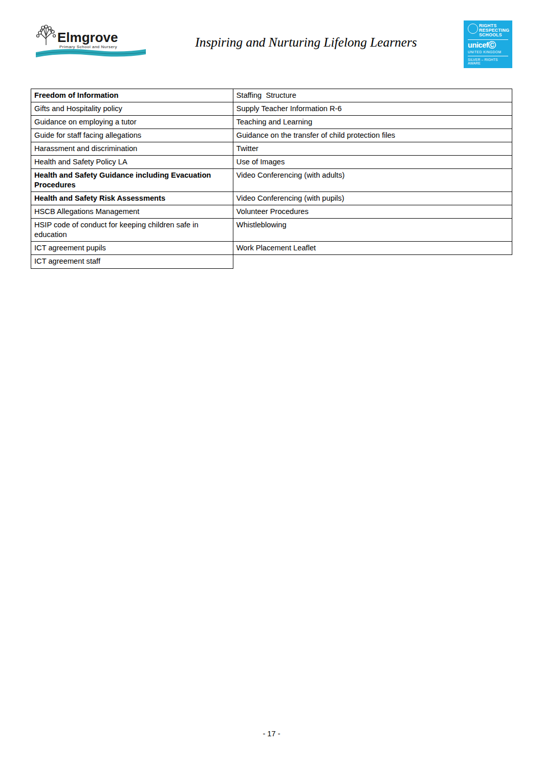Elmgrove Primary School and Nursery
Inspiring and Nurturing Lifelong Learners
RIGHTS
RESPECTING
SCHOOLS
unicefⒸ
UNITED KINGDOM
SILVER – RIGHTS AWARE
| Freedom of Information | Staffing Structure |
| Gifts and Hospitality policy | Supply Teacher Information R-6 |
| Guidance on employing a tutor | Teaching and Learning |
| Guide for staff facing allegations | Guidance on the transfer of child protection files |
| Harassment and discrimination | Twitter |
| Health and Safety Policy LA | Use of Images |
| Health and Safety Guidance including Evacuation Procedures | Video Conferencing (with adults) |
| Health and Safety Risk Assessments | Video Conferencing (with pupils) |
| HSCB Allegations Management | Volunteer Procedures |
| HSIP code of conduct for keeping children safe in education | Whistleblowing |
| ICT agreement pupils | Work Placement Leaflet |
| ICT agreement staff | |
- 17 -